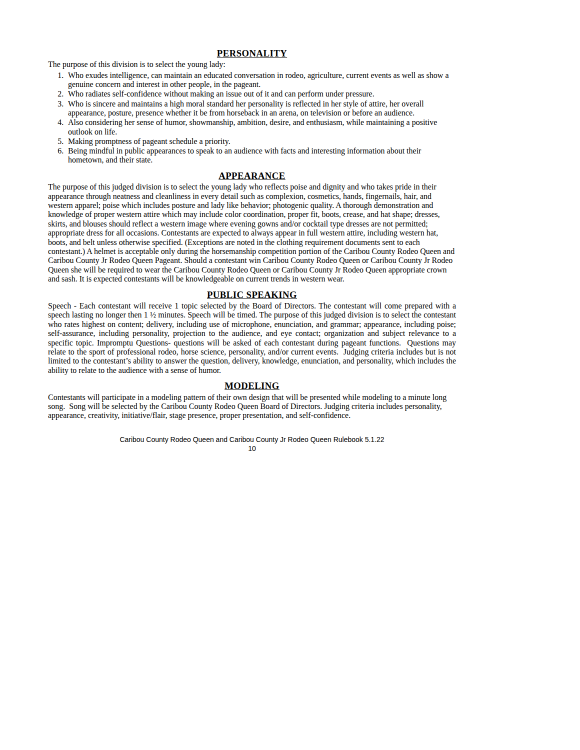PERSONALITY
The purpose of this division is to select the young lady:
Who exudes intelligence, can maintain an educated conversation in rodeo, agriculture, current events as well as show a genuine concern and interest in other people, in the pageant.
Who radiates self-confidence without making an issue out of it and can perform under pressure.
Who is sincere and maintains a high moral standard her personality is reflected in her style of attire, her overall appearance, posture, presence whether it be from horseback in an arena, on television or before an audience.
Also considering her sense of humor, showmanship, ambition, desire, and enthusiasm, while maintaining a positive outlook on life.
Making promptness of pageant schedule a priority.
Being mindful in public appearances to speak to an audience with facts and interesting information about their hometown, and their state.
APPEARANCE
The purpose of this judged division is to select the young lady who reflects poise and dignity and who takes pride in their appearance through neatness and cleanliness in every detail such as complexion, cosmetics, hands, fingernails, hair, and western apparel; poise which includes posture and lady like behavior; photogenic quality. A thorough demonstration and knowledge of proper western attire which may include color coordination, proper fit, boots, crease, and hat shape; dresses, skirts, and blouses should reflect a western image where evening gowns and/or cocktail type dresses are not permitted; appropriate dress for all occasions. Contestants are expected to always appear in full western attire, including western hat, boots, and belt unless otherwise specified. (Exceptions are noted in the clothing requirement documents sent to each contestant.) A helmet is acceptable only during the horsemanship competition portion of the Caribou County Rodeo Queen and Caribou County Jr Rodeo Queen Pageant. Should a contestant win Caribou County Rodeo Queen or Caribou County Jr Rodeo Queen she will be required to wear the Caribou County Rodeo Queen or Caribou County Jr Rodeo Queen appropriate crown and sash. It is expected contestants will be knowledgeable on current trends in western wear.
PUBLIC SPEAKING
Speech - Each contestant will receive 1 topic selected by the Board of Directors. The contestant will come prepared with a speech lasting no longer then 1 ½ minutes. Speech will be timed. The purpose of this judged division is to select the contestant who rates highest on content; delivery, including use of microphone, enunciation, and grammar; appearance, including poise; self-assurance, including personality, projection to the audience, and eye contact; organization and subject relevance to a specific topic. Impromptu Questions- questions will be asked of each contestant during pageant functions. Questions may relate to the sport of professional rodeo, horse science, personality, and/or current events. Judging criteria includes but is not limited to the contestant’s ability to answer the question, delivery, knowledge, enunciation, and personality, which includes the ability to relate to the audience with a sense of humor.
MODELING
Contestants will participate in a modeling pattern of their own design that will be presented while modeling to a minute long song. Song will be selected by the Caribou County Rodeo Queen Board of Directors. Judging criteria includes personality, appearance, creativity, initiative/flair, stage presence, proper presentation, and self-confidence.
Caribou County Rodeo Queen and Caribou County Jr Rodeo Queen Rulebook 5.1.22
10